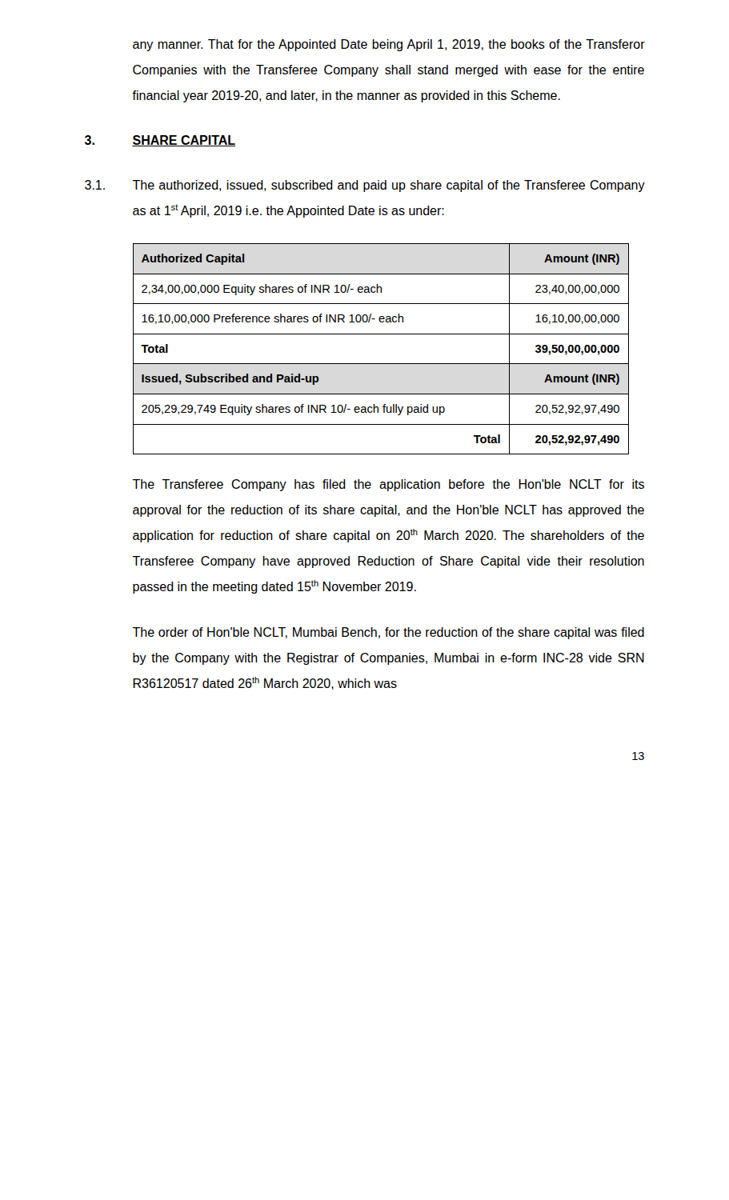any manner. That for the Appointed Date being April 1, 2019, the books of the Transferor Companies with the Transferee Company shall stand merged with ease for the entire financial year 2019-20, and later, in the manner as provided in this Scheme.
3.
SHARE CAPITAL
3.1.
The authorized, issued, subscribed and paid up share capital of the Transferee Company as at 1st April, 2019 i.e. the Appointed Date is as under:
| Authorized Capital | Amount (INR) |
| --- | --- |
| 2,34,00,00,000 Equity shares of INR 10/- each | 23,40,00,00,000 |
| 16,10,00,000 Preference shares of INR 100/- each | 16,10,00,00,000 |
| Total | 39,50,00,00,000 |
| Issued, Subscribed and Paid-up | Amount (INR) |
| 205,29,29,749 Equity shares of INR 10/- each fully paid up | 20,52,92,97,490 |
| Total | 20,52,92,97,490 |
The Transferee Company has filed the application before the Hon'ble NCLT for its approval for the reduction of its share capital, and the Hon'ble NCLT has approved the application for reduction of share capital on 20th March 2020. The shareholders of the Transferee Company have approved Reduction of Share Capital vide their resolution passed in the meeting dated 15th November 2019.
The order of Hon'ble NCLT, Mumbai Bench, for the reduction of the share capital was filed by the Company with the Registrar of Companies, Mumbai in e-form INC-28 vide SRN R36120517 dated 26th March 2020, which was
13